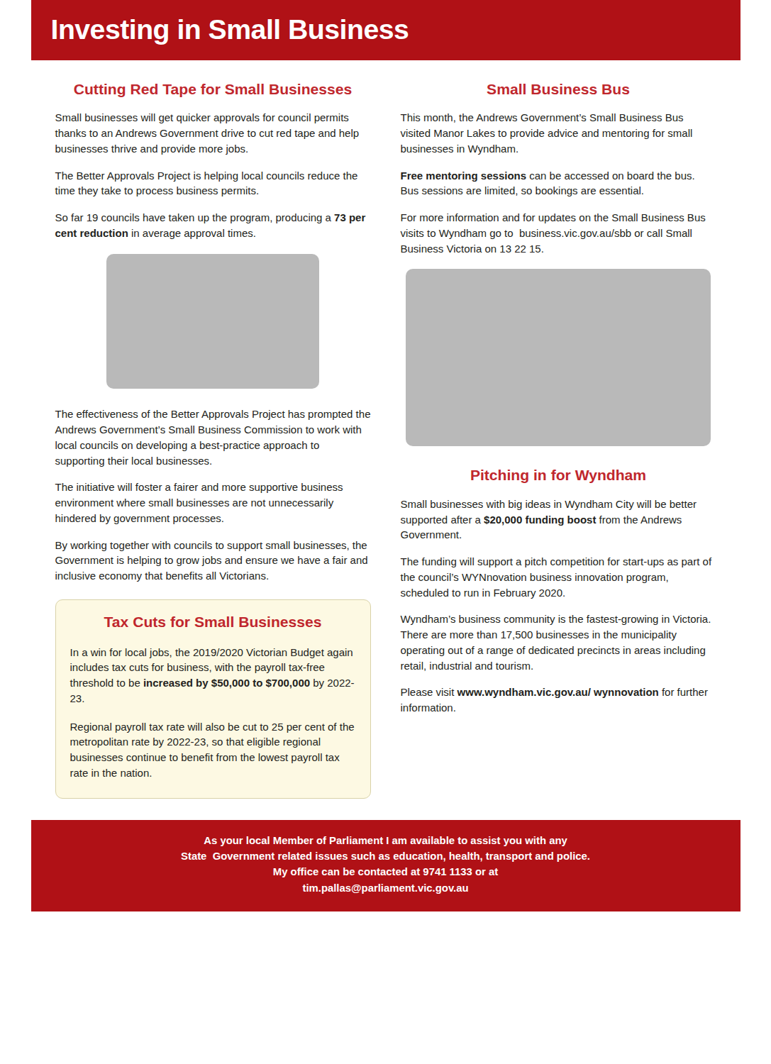Investing in Small Business
Cutting Red Tape for Small Businesses
Small businesses will get quicker approvals for council permits thanks to an Andrews Government drive to cut red tape and help businesses thrive and provide more jobs.
The Better Approvals Project is helping local councils reduce the time they take to process business permits.
So far 19 councils have taken up the program, producing a 73 per cent r eduction in average approval times.
The effectiveness of the Better Approvals Project has prompted the Andrews Government’s Small Business Commission to work with local councils on developing a best-practice approach to supporting their local businesses.
The initiative will foster a fairer and more supportive business environment where small businesses are not unnecessarily hindered by government processes.
By working together with councils to support small businesses, the Government is helping to grow jobs and ensure we have a fair and inclusive economy that benefits all Victorians.
Tax Cuts for Small Businesses
In a win for local jobs, the 2019/2020 Victorian Budget again includes tax cuts for business, with the payroll tax-free threshold to be increased by $50,000 to $700,000 by 2022-23.
Regional payroll tax rate will also be cut to 25 per cent of the metropolitan rate by 2022-23, so that eligible regional businesses continue to benefit from the lowest payroll tax rate in the nation.
Small Business Bus
This month, the Andrews Government’s Small Business Bus visited Manor Lakes to provide advice and mentoring for small businesses in Wyndham.
Free mentoring sessions can be accessed on board the bus. Bus sessions are limited, so bookings are essential.
For more information and for updates on the Small Business Bus visits to Wyndham go to business.vic.gov.au/sbb or call Small Business Victoria on 13 22 15.
Pitching in for Wyndham
Small businesses with big ideas in Wyndham City will be better supported after a $20,000 funding boost from the Andrews Government.
The funding will support a pitch competition for start-ups as part of the council’s WYNnovation business innovation program, scheduled to run in February 2020.
Wyndham’s business community is the fastest-growing in Victoria. There are more than 17,500 businesses in the municipality operating out of a range of dedicated precincts in areas including retail, industrial and tourism.
Please visit www.wyndham.vic.gov.au/ wynnovation for further information.
As your local Member of Parliament I am available to assist you with any
State Government related issues such as education, health, transport and police.
My office can be contacted at 9741 1133 or at
tim.pallas@parliament.vic.gov.au